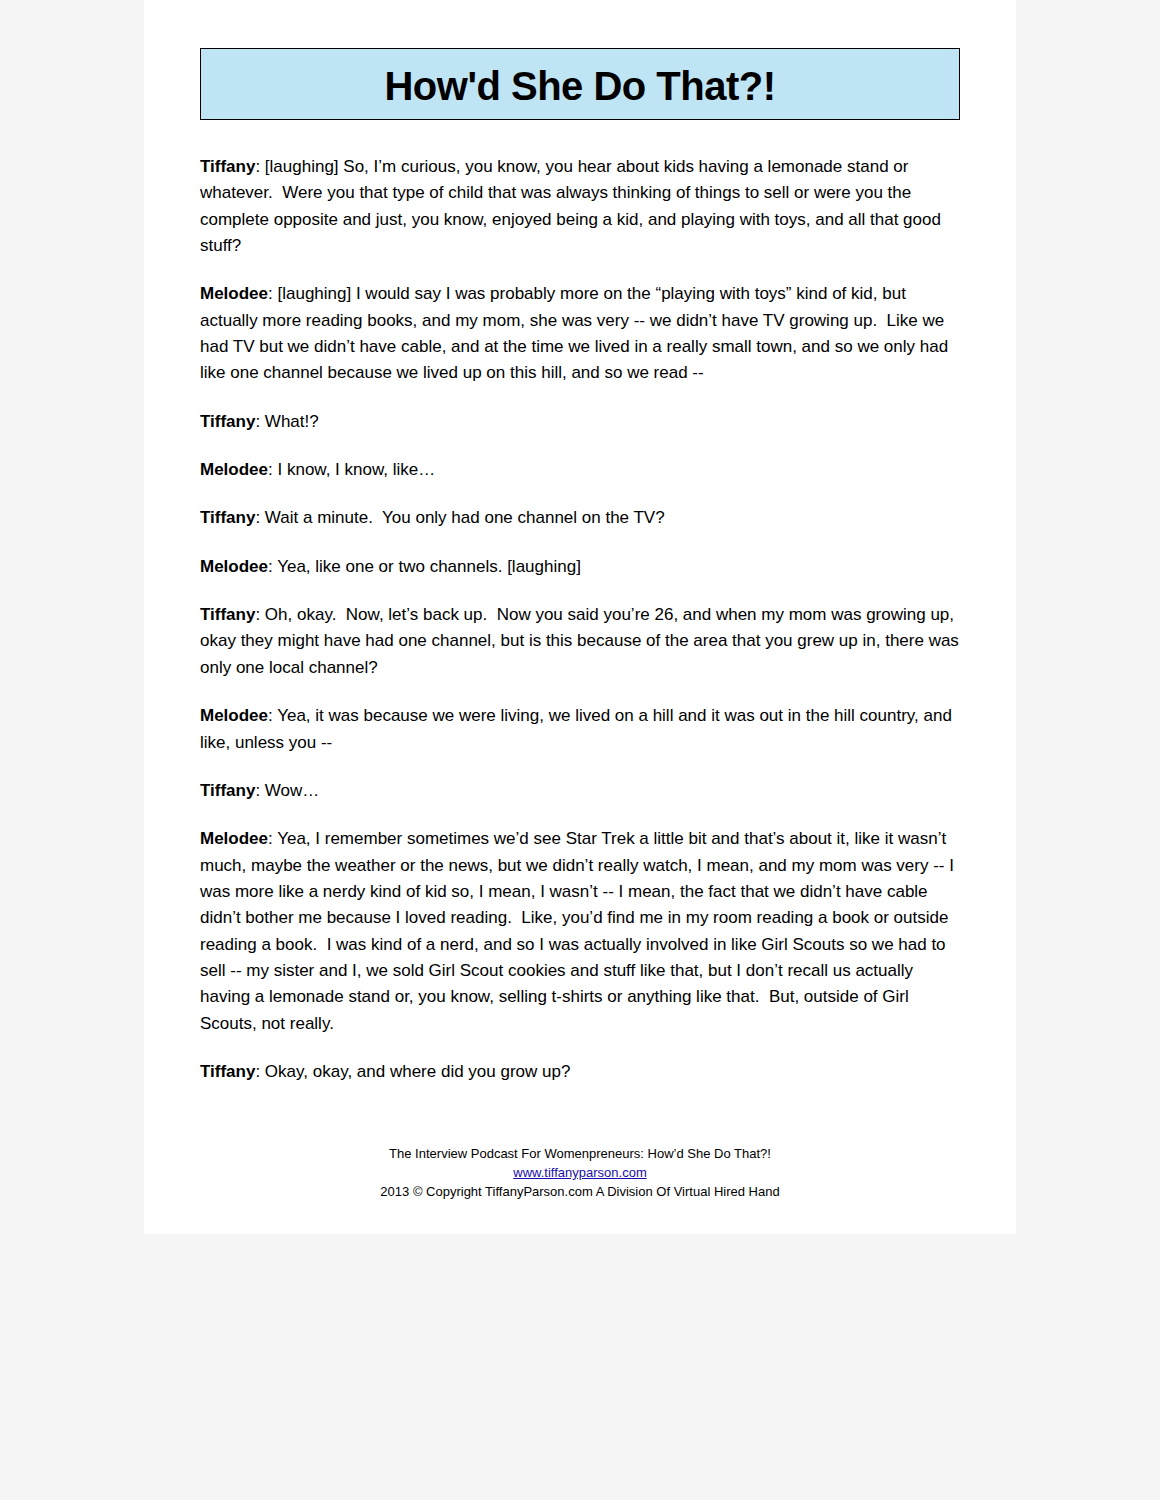How'd She Do That?!
Tiffany: [laughing] So, I’m curious, you know, you hear about kids having a lemonade stand or whatever. Were you that type of child that was always thinking of things to sell or were you the complete opposite and just, you know, enjoyed being a kid, and playing with toys, and all that good stuff?
Melodee: [laughing] I would say I was probably more on the “playing with toys” kind of kid, but actually more reading books, and my mom, she was very -- we didn’t have TV growing up. Like we had TV but we didn’t have cable, and at the time we lived in a really small town, and so we only had like one channel because we lived up on this hill, and so we read --
Tiffany: What!?
Melodee: I know, I know, like…
Tiffany: Wait a minute. You only had one channel on the TV?
Melodee: Yea, like one or two channels. [laughing]
Tiffany: Oh, okay. Now, let’s back up. Now you said you’re 26, and when my mom was growing up, okay they might have had one channel, but is this because of the area that you grew up in, there was only one local channel?
Melodee: Yea, it was because we were living, we lived on a hill and it was out in the hill country, and like, unless you --
Tiffany: Wow…
Melodee: Yea, I remember sometimes we’d see Star Trek a little bit and that’s about it, like it wasn’t much, maybe the weather or the news, but we didn’t really watch, I mean, and my mom was very -- I was more like a nerdy kind of kid so, I mean, I wasn’t -- I mean, the fact that we didn’t have cable didn’t bother me because I loved reading. Like, you’d find me in my room reading a book or outside reading a book. I was kind of a nerd, and so I was actually involved in like Girl Scouts so we had to sell -- my sister and I, we sold Girl Scout cookies and stuff like that, but I don’t recall us actually having a lemonade stand or, you know, selling t-shirts or anything like that. But, outside of Girl Scouts, not really.
Tiffany: Okay, okay, and where did you grow up?
The Interview Podcast For Womenpreneurs: How’d She Do That?!
www.tiffanyparson.com
2013 © Copyright TiffanyParson.com A Division Of Virtual Hired Hand